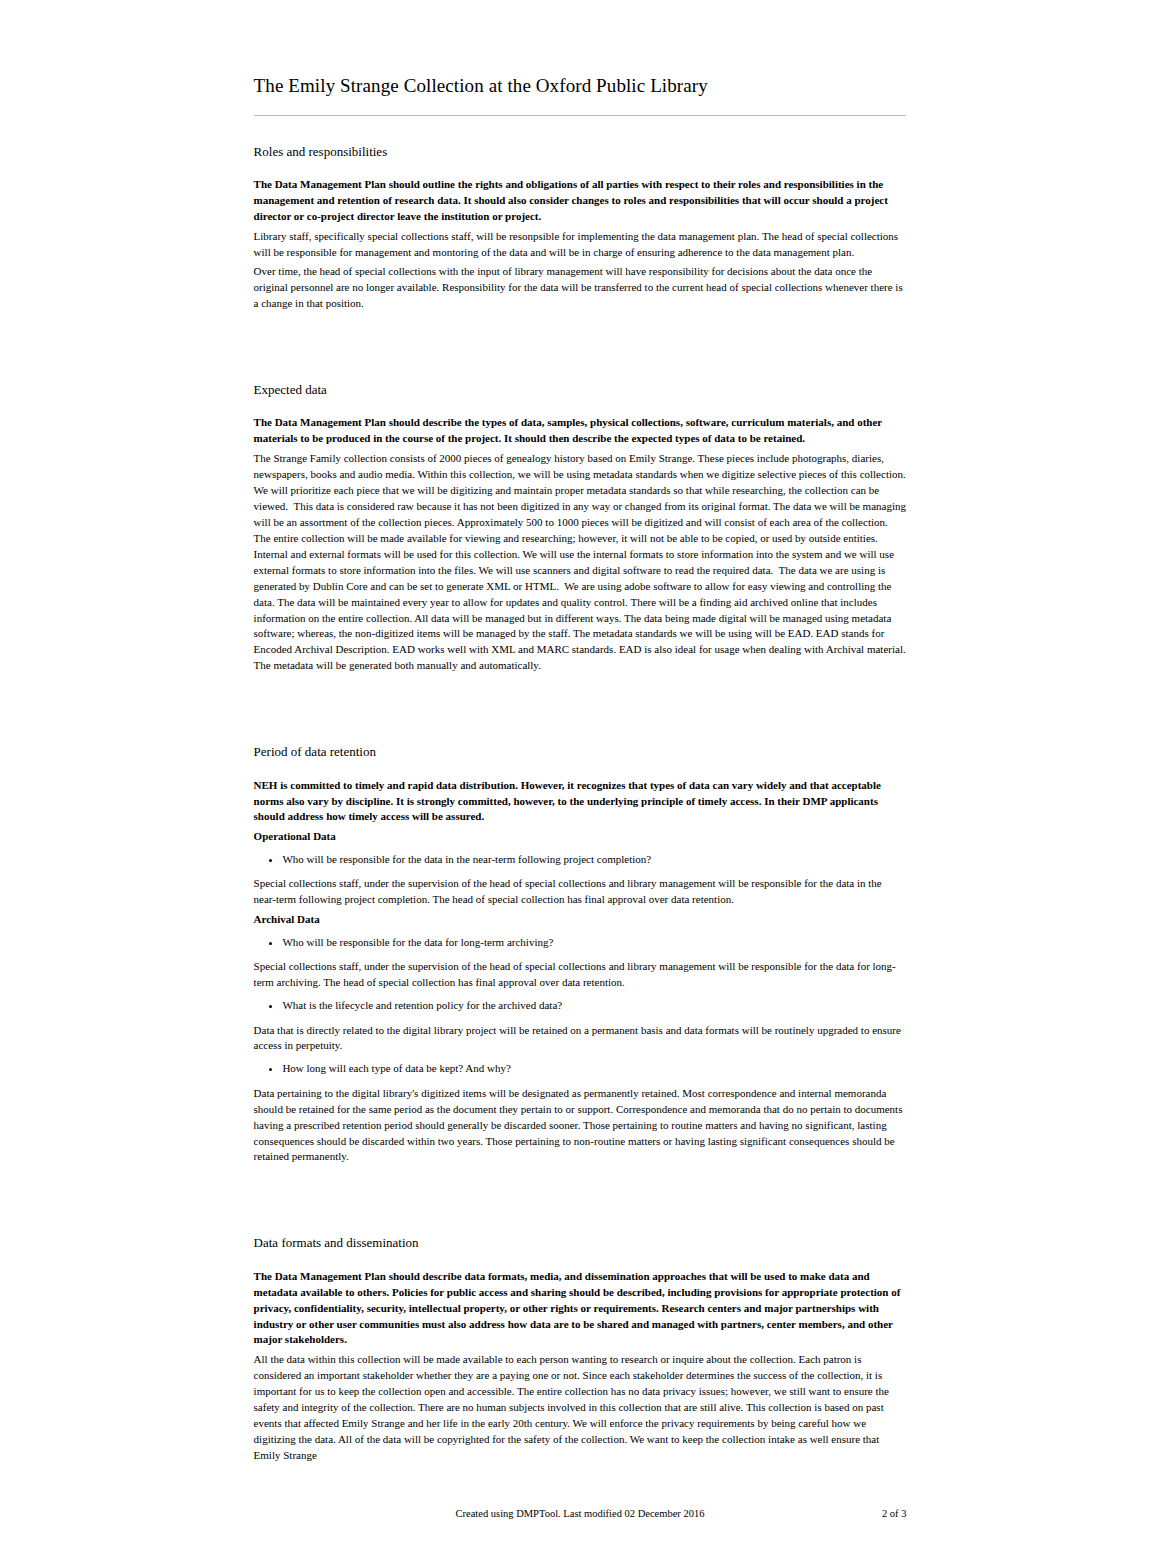The Emily Strange Collection at the Oxford Public Library
Roles and responsibilities
The Data Management Plan should outline the rights and obligations of all parties with respect to their roles and responsibilities in the management and retention of research data. It should also consider changes to roles and responsibilities that will occur should a project director or co-project director leave the institution or project.
Library staff, specifically special collections staff, will be resonpsible for implementing the data management plan. The head of special collections will be responsible for management and montoring of the data and will be in charge of ensuring adherence to the data management plan.
Over time, the head of special collections with the input of library management will have responsibility for decisions about the data once the original personnel are no longer available. Responsibility for the data will be transferred to the current head of special collections whenever there is a change in that position.
Expected data
The Data Management Plan should describe the types of data, samples, physical collections, software, curriculum materials, and other materials to be produced in the course of the project. It should then describe the expected types of data to be retained.
The Strange Family collection consists of 2000 pieces of genealogy history based on Emily Strange. These pieces include photographs, diaries, newspapers, books and audio media. Within this collection, we will be using metadata standards when we digitize selective pieces of this collection. We will prioritize each piece that we will be digitizing and maintain proper metadata standards so that while researching, the collection can be viewed. This data is considered raw because it has not been digitized in any way or changed from its original format. The data we will be managing will be an assortment of the collection pieces. Approximately 500 to 1000 pieces will be digitized and will consist of each area of the collection. The entire collection will be made available for viewing and researching; however, it will not be able to be copied, or used by outside entities. Internal and external formats will be used for this collection. We will use the internal formats to store information into the system and we will use external formats to store information into the files. We will use scanners and digital software to read the required data. The data we are using is generated by Dublin Core and can be set to generate XML or HTML. We are using adobe software to allow for easy viewing and controlling the data. The data will be maintained every year to allow for updates and quality control. There will be a finding aid archived online that includes information on the entire collection. All data will be managed but in different ways. The data being made digital will be managed using metadata software; whereas, the non-digitized items will be managed by the staff. The metadata standards we will be using will be EAD. EAD stands for Encoded Archival Description. EAD works well with XML and MARC standards. EAD is also ideal for usage when dealing with Archival material. The metadata will be generated both manually and automatically.
Period of data retention
NEH is committed to timely and rapid data distribution. However, it recognizes that types of data can vary widely and that acceptable norms also vary by discipline. It is strongly committed, however, to the underlying principle of timely access. In their DMP applicants should address how timely access will be assured.
Operational Data
Who will be responsible for the data in the near-term following project completion?
Special collections staff, under the supervision of the head of special collections and library management will be responsible for the data in the near-term following project completion. The head of special collection has final approval over data retention.
Archival Data
Who will be responsible for the data for long-term archiving?
Special collections staff, under the supervision of the head of special collections and library management will be responsible for the data for long-term archiving. The head of special collection has final approval over data retention.
What is the lifecycle and retention policy for the archived data?
Data that is directly related to the digital library project will be retained on a permanent basis and data formats will be routinely upgraded to ensure access in perpetuity.
How long will each type of data be kept? And why?
Data pertaining to the digital library's digitized items will be designated as permanently retained. Most correspondence and internal memoranda should be retained for the same period as the document they pertain to or support. Correspondence and memoranda that do no pertain to documents having a prescribed retention period should generally be discarded sooner. Those pertaining to routine matters and having no significant, lasting consequences should be discarded within two years. Those pertaining to non-routine matters or having lasting significant consequences should be retained permanently.
Data formats and dissemination
The Data Management Plan should describe data formats, media, and dissemination approaches that will be used to make data and metadata available to others. Policies for public access and sharing should be described, including provisions for appropriate protection of privacy, confidentiality, security, intellectual property, or other rights or requirements. Research centers and major partnerships with industry or other user communities must also address how data are to be shared and managed with partners, center members, and other major stakeholders.
All the data within this collection will be made available to each person wanting to research or inquire about the collection. Each patron is considered an important stakeholder whether they are a paying one or not. Since each stakeholder determines the success of the collection, it is important for us to keep the collection open and accessible. The entire collection has no data privacy issues; however, we still want to ensure the safety and integrity of the collection. There are no human subjects involved in this collection that are still alive. This collection is based on past events that affected Emily Strange and her life in the early 20th century. We will enforce the privacy requirements by being careful how we digitizing the data. All of the data will be copyrighted for the safety of the collection. We want to keep the collection intake as well ensure that Emily Strange
Created using DMPTool. Last modified 02 December 2016
2 of 3